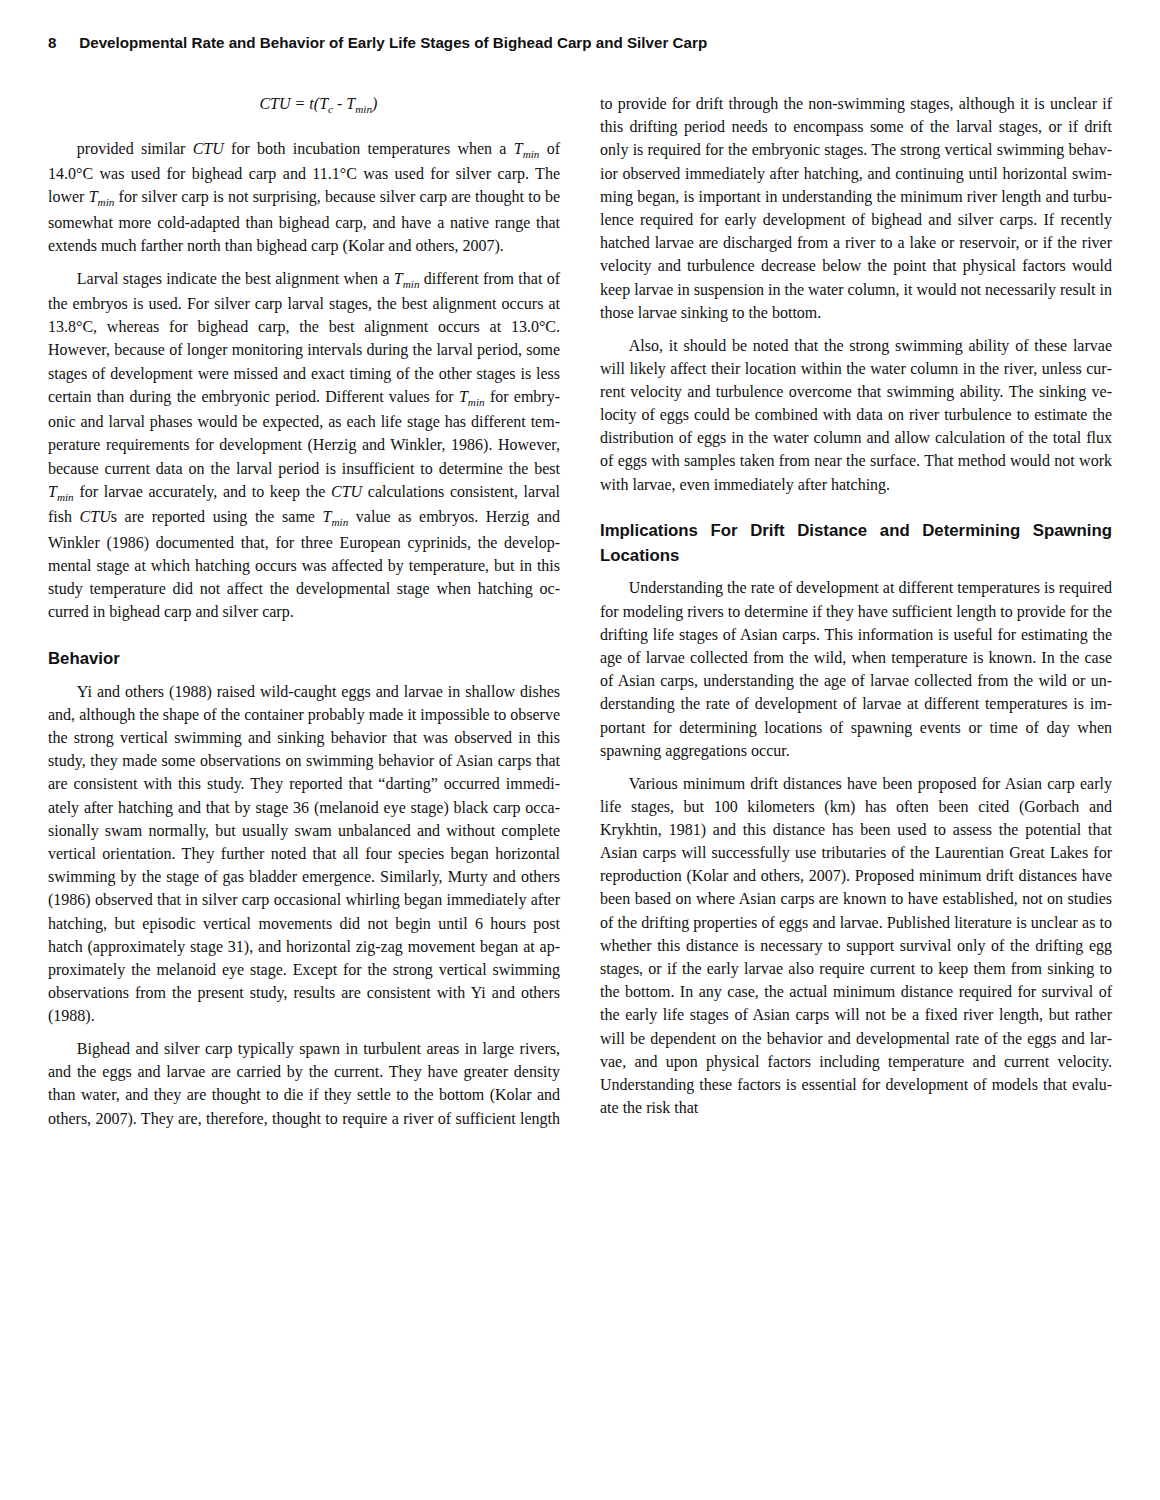8 Developmental Rate and Behavior of Early Life Stages of Bighead Carp and Silver Carp
CTU = t(Tc - Tmin)
provided similar CTU for both incubation temperatures when a Tmin of 14.0°C was used for bighead carp and 11.1°C was used for silver carp. The lower Tmin for silver carp is not surprising, because silver carp are thought to be somewhat more cold-adapted than bighead carp, and have a native range that extends much farther north than bighead carp (Kolar and others, 2007).
Larval stages indicate the best alignment when a Tmin different from that of the embryos is used. For silver carp larval stages, the best alignment occurs at 13.8°C, whereas for bighead carp, the best alignment occurs at 13.0°C. However, because of longer monitoring intervals during the larval period, some stages of development were missed and exact timing of the other stages is less certain than during the embryonic period. Different values for Tmin for embryonic and larval phases would be expected, as each life stage has different temperature requirements for development (Herzig and Winkler, 1986). However, because current data on the larval period is insufficient to determine the best Tmin for larvae accurately, and to keep the CTU calculations consistent, larval fish CTUs are reported using the same Tmin value as embryos. Herzig and Winkler (1986) documented that, for three European cyprinids, the developmental stage at which hatching occurs was affected by temperature, but in this study temperature did not affect the developmental stage when hatching occurred in bighead carp and silver carp.
Behavior
Yi and others (1988) raised wild-caught eggs and larvae in shallow dishes and, although the shape of the container probably made it impossible to observe the strong vertical swimming and sinking behavior that was observed in this study, they made some observations on swimming behavior of Asian carps that are consistent with this study. They reported that “darting” occurred immediately after hatching and that by stage 36 (melanoid eye stage) black carp occasionally swam normally, but usually swam unbalanced and without complete vertical orientation. They further noted that all four species began horizontal swimming by the stage of gas bladder emergence. Similarly, Murty and others (1986) observed that in silver carp occasional whirling began immediately after hatching, but episodic vertical movements did not begin until 6 hours post hatch (approximately stage 31), and horizontal zig-zag movement began at approximately the melanoid eye stage. Except for the strong vertical swimming observations from the present study, results are consistent with Yi and others (1988).
Bighead and silver carp typically spawn in turbulent areas in large rivers, and the eggs and larvae are carried by the current. They have greater density than water, and they are thought to die if they settle to the bottom (Kolar and others, 2007). They are, therefore, thought to require a river of sufficient length to provide for drift through the non-swimming stages, although it is unclear if this drifting period needs to encompass some of the larval stages, or if drift only is required for the embryonic stages. The strong vertical swimming behavior observed immediately after hatching, and continuing until horizontal swimming began, is important in understanding the minimum river length and turbulence required for early development of bighead and silver carps. If recently hatched larvae are discharged from a river to a lake or reservoir, or if the river velocity and turbulence decrease below the point that physical factors would keep larvae in suspension in the water column, it would not necessarily result in those larvae sinking to the bottom.
Also, it should be noted that the strong swimming ability of these larvae will likely affect their location within the water column in the river, unless current velocity and turbulence overcome that swimming ability. The sinking velocity of eggs could be combined with data on river turbulence to estimate the distribution of eggs in the water column and allow calculation of the total flux of eggs with samples taken from near the surface. That method would not work with larvae, even immediately after hatching.
Implications For Drift Distance and Determining Spawning Locations
Understanding the rate of development at different temperatures is required for modeling rivers to determine if they have sufficient length to provide for the drifting life stages of Asian carps. This information is useful for estimating the age of larvae collected from the wild, when temperature is known. In the case of Asian carps, understanding the age of larvae collected from the wild or understanding the rate of development of larvae at different temperatures is important for determining locations of spawning events or time of day when spawning aggregations occur.
Various minimum drift distances have been proposed for Asian carp early life stages, but 100 kilometers (km) has often been cited (Gorbach and Krykhtin, 1981) and this distance has been used to assess the potential that Asian carps will successfully use tributaries of the Laurentian Great Lakes for reproduction (Kolar and others, 2007). Proposed minimum drift distances have been based on where Asian carps are known to have established, not on studies of the drifting properties of eggs and larvae. Published literature is unclear as to whether this distance is necessary to support survival only of the drifting egg stages, or if the early larvae also require current to keep them from sinking to the bottom. In any case, the actual minimum distance required for survival of the early life stages of Asian carps will not be a fixed river length, but rather will be dependent on the behavior and developmental rate of the eggs and larvae, and upon physical factors including temperature and current velocity. Understanding these factors is essential for development of models that evaluate the risk that